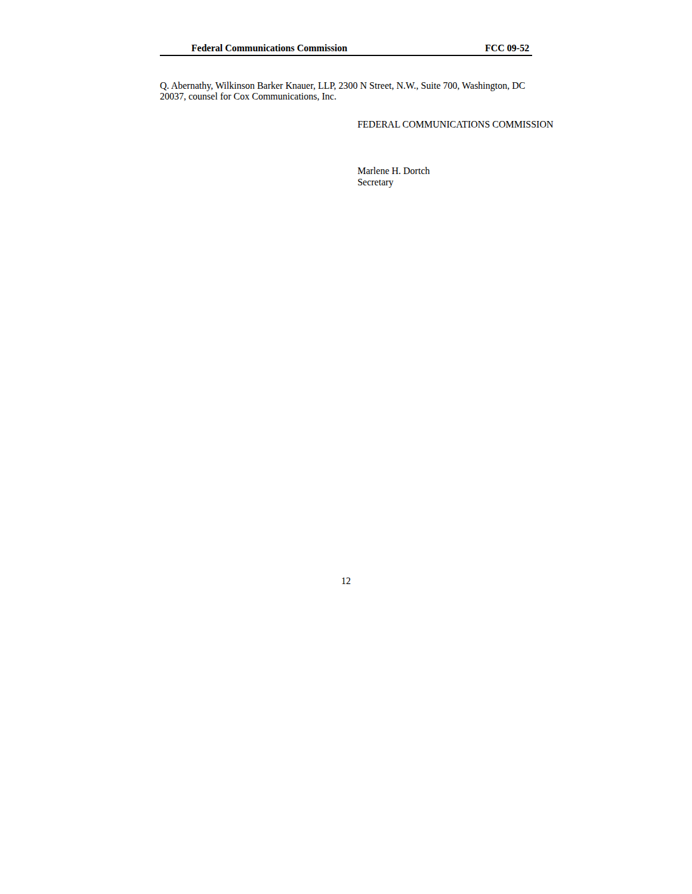Federal Communications Commission FCC 09-52
Q. Abernathy, Wilkinson Barker Knauer, LLP, 2300 N Street, N.W., Suite 700, Washington, DC 20037, counsel for Cox Communications, Inc.
FEDERAL COMMUNICATIONS COMMISSION
Marlene H. Dortch
Secretary
12